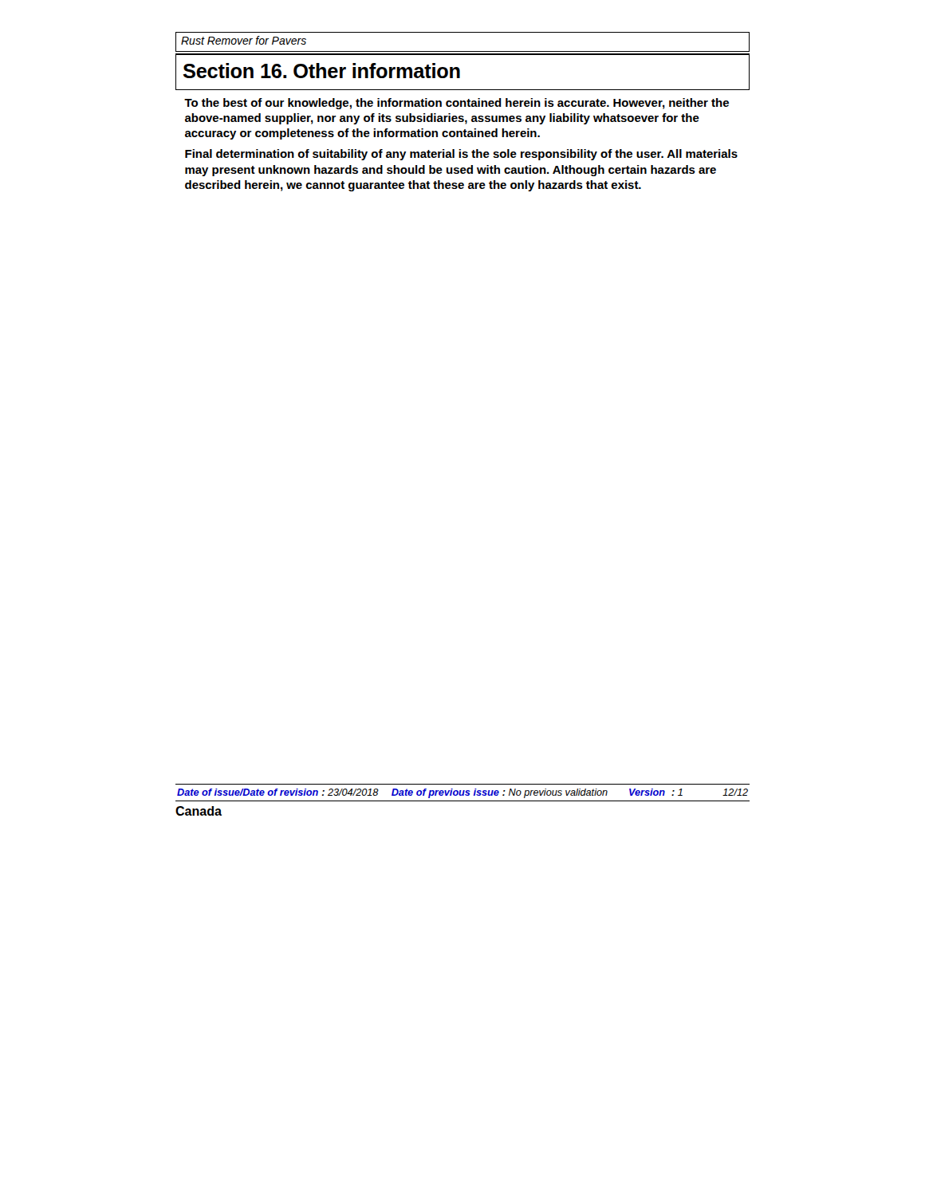Rust Remover for Pavers
Section 16. Other information
To the best of our knowledge, the information contained herein is accurate. However, neither the above-named supplier, nor any of its subsidiaries, assumes any liability whatsoever for the accuracy or completeness of the information contained herein.
Final determination of suitability of any material is the sole responsibility of the user. All materials may present unknown hazards and should be used with caution. Although certain hazards are described herein, we cannot guarantee that these are the only hazards that exist.
| Date of issue/Date of revision | : 23/04/2018 | Date of previous issue | : No previous validation | Version | : 1 | 12/12 |
Canada